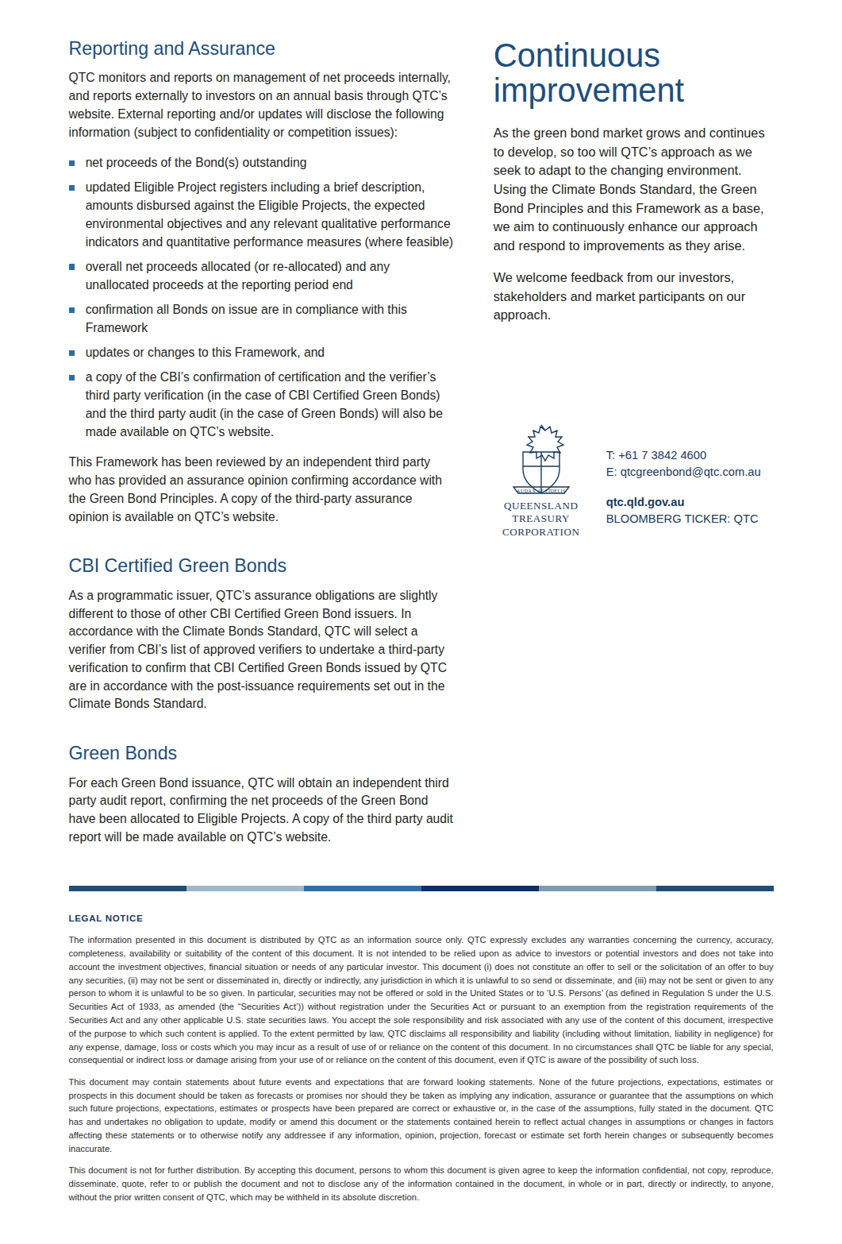Reporting and Assurance
QTC monitors and reports on management of net proceeds internally, and reports externally to investors on an annual basis through QTC’s website. External reporting and/or updates will disclose the following information (subject to confidentiality or competition issues):
net proceeds of the Bond(s) outstanding
updated Eligible Project registers including a brief description, amounts disbursed against the Eligible Projects, the expected environmental objectives and any relevant qualitative performance indicators and quantitative performance measures (where feasible)
overall net proceeds allocated (or re-allocated) and any unallocated proceeds at the reporting period end
confirmation all Bonds on issue are in compliance with this Framework
updates or changes to this Framework, and
a copy of the CBI’s confirmation of certification and the verifier’s third party verification (in the case of CBI Certified Green Bonds) and the third party audit (in the case of Green Bonds) will also be made available on QTC’s website.
This Framework has been reviewed by an independent third party who has provided an assurance opinion confirming accordance with the Green Bond Principles. A copy of the third-party assurance opinion is available on QTC’s website.
CBI Certified Green Bonds
As a programmatic issuer, QTC’s assurance obligations are slightly different to those of other CBI Certified Green Bond issuers. In accordance with the Climate Bonds Standard, QTC will select a verifier from CBI’s list of approved verifiers to undertake a third-party verification to confirm that CBI Certified Green Bonds issued by QTC are in accordance with the post-issuance requirements set out in the Climate Bonds Standard.
Green Bonds
For each Green Bond issuance, QTC will obtain an independent third party audit report, confirming the net proceeds of the Green Bond have been allocated to Eligible Projects. A copy of the third party audit report will be made available on QTC’s website.
Continuous
improvement
As the green bond market grows and continues to develop, so too will QTC’s approach as we seek to adapt to the changing environment. Using the Climate Bonds Standard, the Green Bond Principles and this Framework as a base, we aim to continuously enhance our approach and respond to improvements as they arise.
We welcome feedback from our investors, stakeholders and market participants on our approach.
AUDAX AT FIDELIS
Queensland
Treasury
Corporation
T: +61 7 3842 4600
E: qtcgreenbond@qtc.com.au
qtc.qld.gov.au BLOOMBERG TICKER: QTC
Legal Notice
The information presented in this document is distributed by QTC as an information source only. QTC expressly excludes any warranties concerning the currency, accuracy, completeness, availability or suitability of the content of this document. It is not intended to be relied upon as advice to investors or potential investors and does not take into account the investment objectives, financial situation or needs of any particular investor. This document (i) does not constitute an offer to sell or the solicitation of an offer to buy any securities, (ii) may not be sent or disseminated in, directly or indirectly, any jurisdiction in which it is unlawful to so send or disseminate, and (iii) may not be sent or given to any person to whom it is unlawful to be so given. In particular, securities may not be offered or sold in the United States or to ‘U.S. Persons’ (as defined in Regulation S under the U.S. Securities Act of 1933, as amended (the “Securities Act’)) without registration under the Securities Act or pursuant to an exemption from the registration requirements of the Securities Act and any other applicable U.S. state securities laws. You accept the sole responsibility and risk associated with any use of the content of this document, irrespective of the purpose to which such content is applied. To the extent permitted by law, QTC disclaims all responsibility and liability (including without limitation, liability in negligence) for any expense, damage, loss or costs which you may incur as a result of use of or reliance on the content of this document. In no circumstances shall QTC be liable for any special, consequential or indirect loss or damage arising from your use of or reliance on the content of this document, even if QTC is aware of the possibility of such loss.
This document may contain statements about future events and expectations that are forward looking statements. None of the future projections, expectations, estimates or prospects in this document should be taken as forecasts or promises nor should they be taken as implying any indication, assurance or guarantee that the assumptions on which such future projections, expectations, estimates or prospects have been prepared are correct or exhaustive or, in the case of the assumptions, fully stated in the document. QTC has and undertakes no obligation to update, modify or amend this document or the statements contained herein to reflect actual changes in assumptions or changes in factors affecting these statements or to otherwise notify any addressee if any information, opinion, projection, forecast or estimate set forth herein changes or subsequently becomes inaccurate.
This document is not for further distribution. By accepting this document, persons to whom this document is given agree to keep the information confidential, not copy, reproduce, disseminate, quote, refer to or publish the document and not to disclose any of the information contained in the document, in whole or in part, directly or indirectly, to anyone, without the prior written consent of QTC, which may be withheld in its absolute discretion.